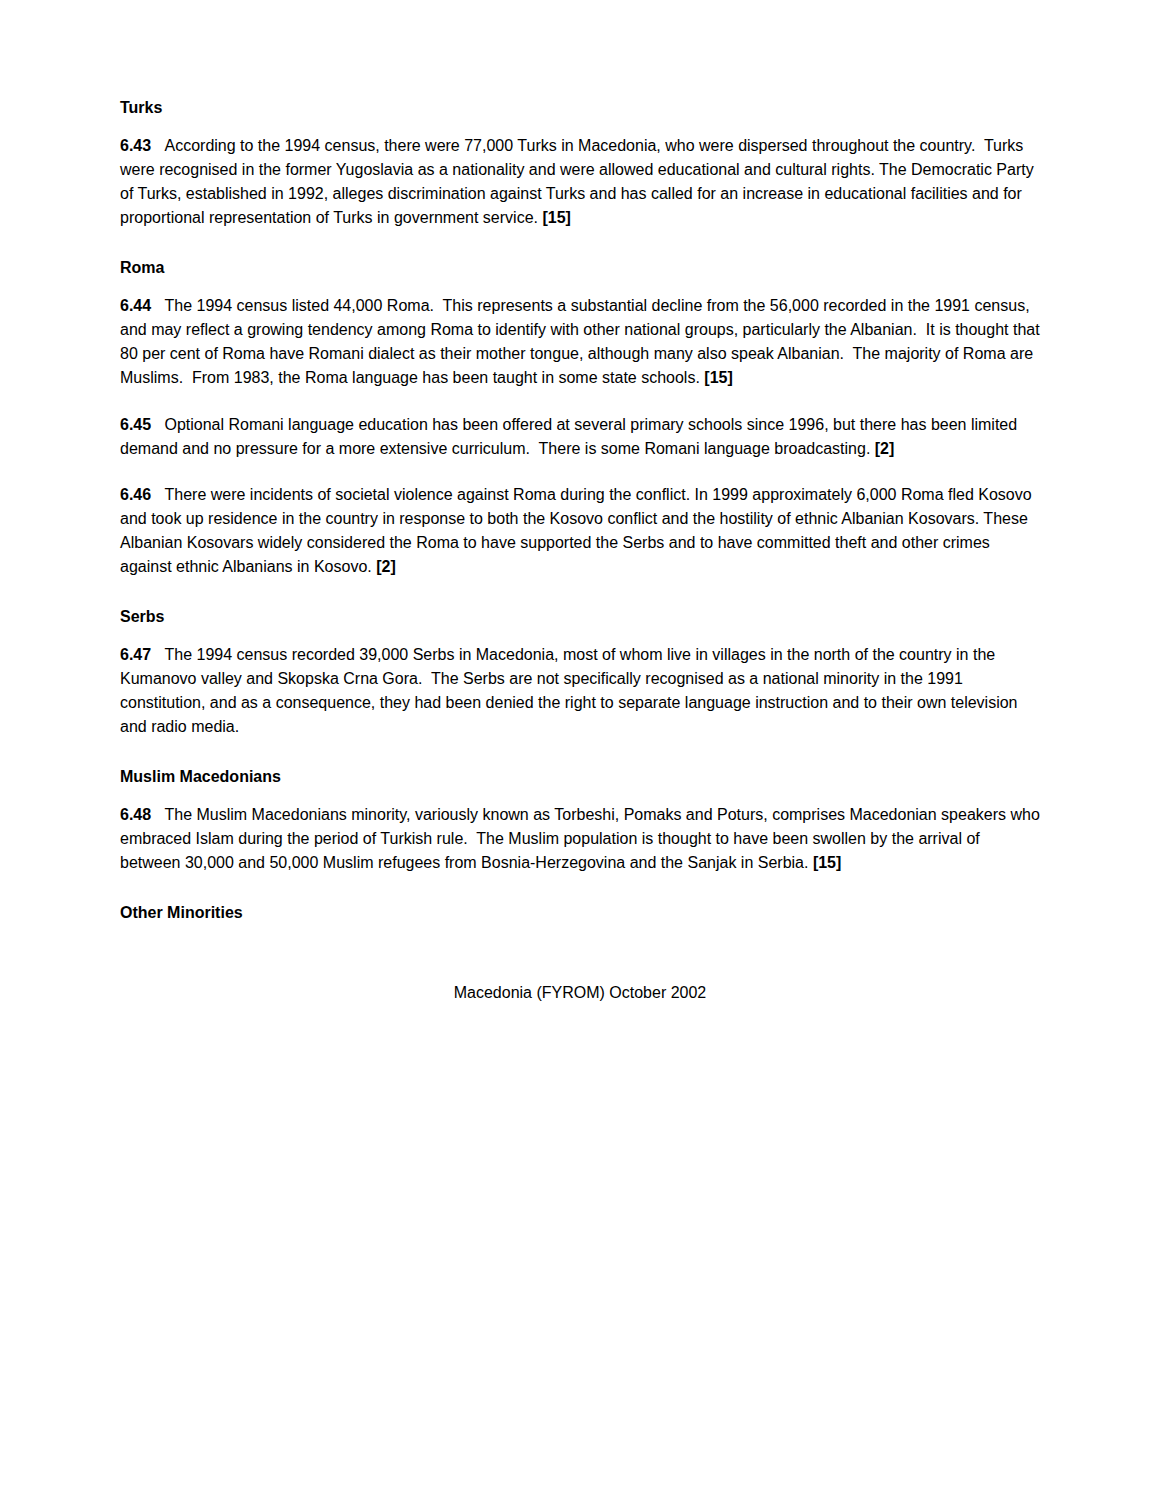Turks
6.43 According to the 1994 census, there were 77,000 Turks in Macedonia, who were dispersed throughout the country. Turks were recognised in the former Yugoslavia as a nationality and were allowed educational and cultural rights. The Democratic Party of Turks, established in 1992, alleges discrimination against Turks and has called for an increase in educational facilities and for proportional representation of Turks in government service. [15]
Roma
6.44 The 1994 census listed 44,000 Roma. This represents a substantial decline from the 56,000 recorded in the 1991 census, and may reflect a growing tendency among Roma to identify with other national groups, particularly the Albanian. It is thought that 80 per cent of Roma have Romani dialect as their mother tongue, although many also speak Albanian. The majority of Roma are Muslims. From 1983, the Roma language has been taught in some state schools. [15]
6.45 Optional Romani language education has been offered at several primary schools since 1996, but there has been limited demand and no pressure for a more extensive curriculum. There is some Romani language broadcasting. [2]
6.46 There were incidents of societal violence against Roma during the conflict. In 1999 approximately 6,000 Roma fled Kosovo and took up residence in the country in response to both the Kosovo conflict and the hostility of ethnic Albanian Kosovars. These Albanian Kosovars widely considered the Roma to have supported the Serbs and to have committed theft and other crimes against ethnic Albanians in Kosovo. [2]
Serbs
6.47 The 1994 census recorded 39,000 Serbs in Macedonia, most of whom live in villages in the north of the country in the Kumanovo valley and Skopska Crna Gora. The Serbs are not specifically recognised as a national minority in the 1991 constitution, and as a consequence, they had been denied the right to separate language instruction and to their own television and radio media.
Muslim Macedonians
6.48 The Muslim Macedonians minority, variously known as Torbeshi, Pomaks and Poturs, comprises Macedonian speakers who embraced Islam during the period of Turkish rule. The Muslim population is thought to have been swollen by the arrival of between 30,000 and 50,000 Muslim refugees from Bosnia-Herzegovina and the Sanjak in Serbia. [15]
Other Minorities
Macedonia (FYROM) October 2002